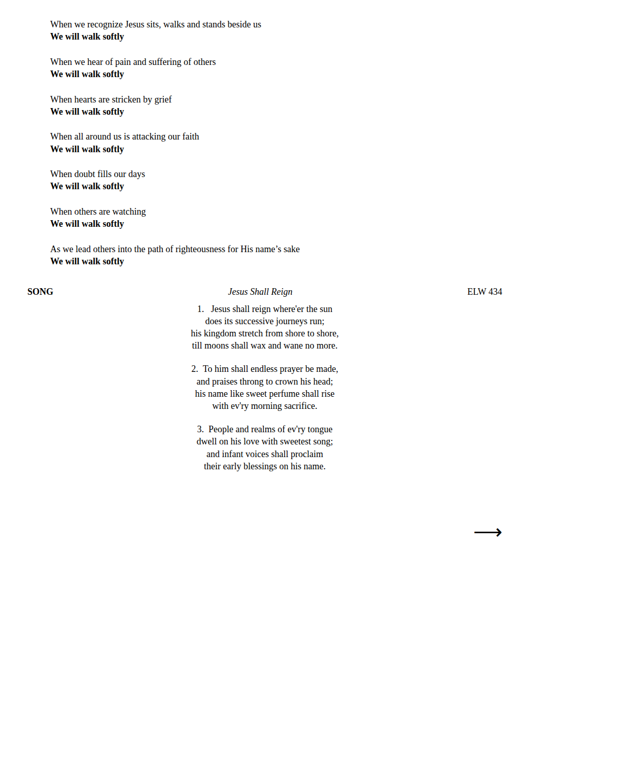When we recognize Jesus sits, walks and stands beside us
We will walk softly
When we hear of pain and suffering of others
We will walk softly
When hearts are stricken by grief
We will walk softly
When all around us is attacking our faith
We will walk softly
When doubt fills our days
We will walk softly
When others are watching
We will walk softly
As we lead others into the path of righteousness for His name’s sake
We will walk softly
SONG Jesus Shall Reign ELW 434
1. Jesus shall reign where'er the sun
does its successive journeys run;
his kingdom stretch from shore to shore,
till moons shall wax and wane no more.
2. To him shall endless prayer be made,
and praises throng to crown his head;
his name like sweet perfume shall rise
with ev'ry morning sacrifice.
3. People and realms of ev'ry tongue
dwell on his love with sweetest song;
and infant voices shall proclaim
their early blessings on his name.
⟶